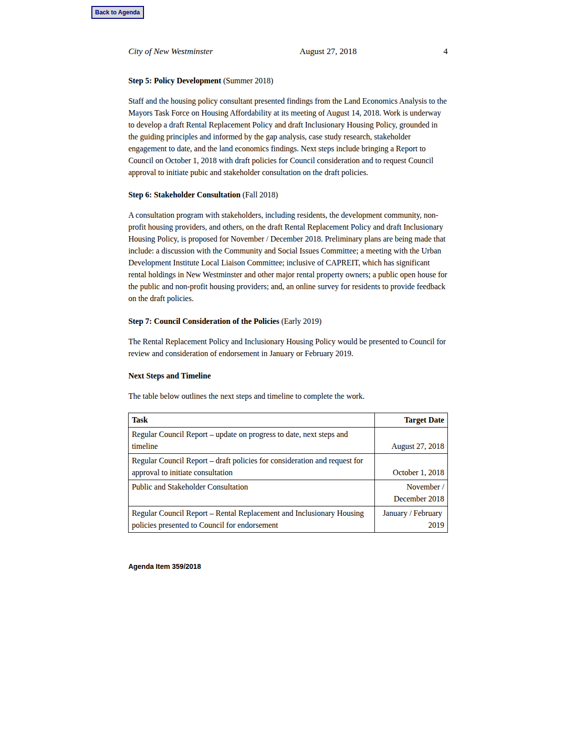Back to Agenda
City of New Westminster August 27, 2018 4
Step 5: Policy Development (Summer 2018)
Staff and the housing policy consultant presented findings from the Land Economics Analysis to the Mayors Task Force on Housing Affordability at its meeting of August 14, 2018. Work is underway to develop a draft Rental Replacement Policy and draft Inclusionary Housing Policy, grounded in the guiding principles and informed by the gap analysis, case study research, stakeholder engagement to date, and the land economics findings. Next steps include bringing a Report to Council on October 1, 2018 with draft policies for Council consideration and to request Council approval to initiate pubic and stakeholder consultation on the draft policies.
Step 6: Stakeholder Consultation (Fall 2018)
A consultation program with stakeholders, including residents, the development community, non-profit housing providers, and others, on the draft Rental Replacement Policy and draft Inclusionary Housing Policy, is proposed for November / December 2018. Preliminary plans are being made that include: a discussion with the Community and Social Issues Committee; a meeting with the Urban Development Institute Local Liaison Committee; inclusive of CAPREIT, which has significant rental holdings in New Westminster and other major rental property owners; a public open house for the public and non-profit housing providers; and, an online survey for residents to provide feedback on the draft policies.
Step 7: Council Consideration of the Policies (Early 2019)
The Rental Replacement Policy and Inclusionary Housing Policy would be presented to Council for review and consideration of endorsement in January or February 2019.
Next Steps and Timeline
The table below outlines the next steps and timeline to complete the work.
| Task | Target Date |
| --- | --- |
| Regular Council Report – update on progress to date, next steps and timeline | August 27, 2018 |
| Regular Council Report – draft policies for consideration and request for approval to initiate consultation | October 1, 2018 |
| Public and Stakeholder Consultation | November / December 2018 |
| Regular Council Report – Rental Replacement and Inclusionary Housing policies presented to Council for endorsement | January / February 2019 |
Agenda Item 359/2018